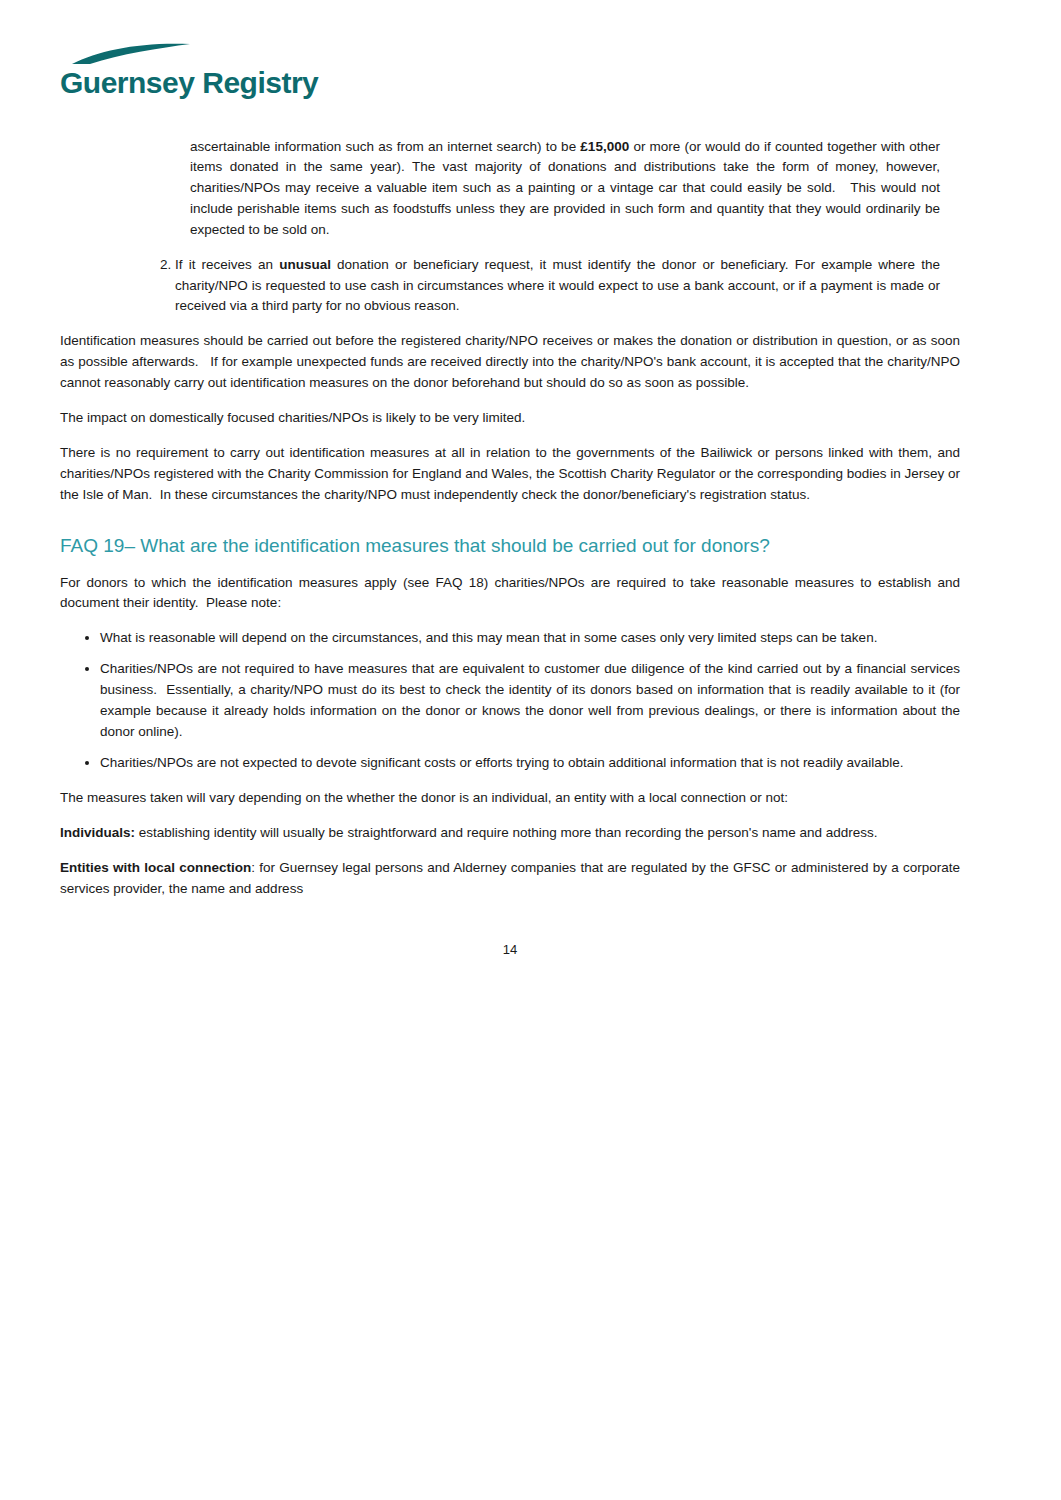Guernsey Registry
ascertainable information such as from an internet search) to be £15,000 or more (or would do if counted together with other items donated in the same year). The vast majority of donations and distributions take the form of money, however, charities/NPOs may receive a valuable item such as a painting or a vintage car that could easily be sold. This would not include perishable items such as foodstuffs unless they are provided in such form and quantity that they would ordinarily be expected to be sold on.
If it receives an unusual donation or beneficiary request, it must identify the donor or beneficiary. For example where the charity/NPO is requested to use cash in circumstances where it would expect to use a bank account, or if a payment is made or received via a third party for no obvious reason.
Identification measures should be carried out before the registered charity/NPO receives or makes the donation or distribution in question, or as soon as possible afterwards. If for example unexpected funds are received directly into the charity/NPO's bank account, it is accepted that the charity/NPO cannot reasonably carry out identification measures on the donor beforehand but should do so as soon as possible.
The impact on domestically focused charities/NPOs is likely to be very limited.
There is no requirement to carry out identification measures at all in relation to the governments of the Bailiwick or persons linked with them, and charities/NPOs registered with the Charity Commission for England and Wales, the Scottish Charity Regulator or the corresponding bodies in Jersey or the Isle of Man. In these circumstances the charity/NPO must independently check the donor/beneficiary's registration status.
FAQ 19– What are the identification measures that should be carried out for donors?
For donors to which the identification measures apply (see FAQ 18) charities/NPOs are required to take reasonable measures to establish and document their identity. Please note:
What is reasonable will depend on the circumstances, and this may mean that in some cases only very limited steps can be taken.
Charities/NPOs are not required to have measures that are equivalent to customer due diligence of the kind carried out by a financial services business. Essentially, a charity/NPO must do its best to check the identity of its donors based on information that is readily available to it (for example because it already holds information on the donor or knows the donor well from previous dealings, or there is information about the donor online).
Charities/NPOs are not expected to devote significant costs or efforts trying to obtain additional information that is not readily available.
The measures taken will vary depending on the whether the donor is an individual, an entity with a local connection or not:
Individuals: establishing identity will usually be straightforward and require nothing more than recording the person's name and address.
Entities with local connection: for Guernsey legal persons and Alderney companies that are regulated by the GFSC or administered by a corporate services provider, the name and address
14